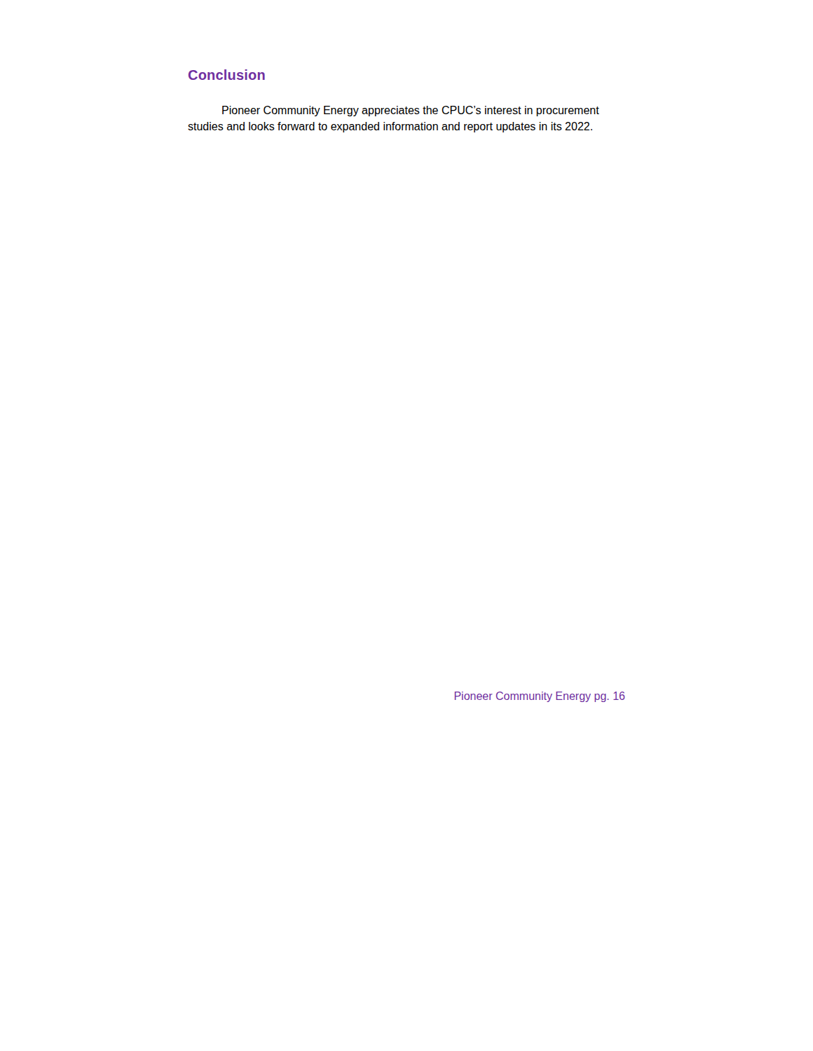Conclusion
Pioneer Community Energy appreciates the CPUC’s interest in procurement studies and looks forward to expanded information and report updates in its 2022.
Pioneer Community Energy pg. 16